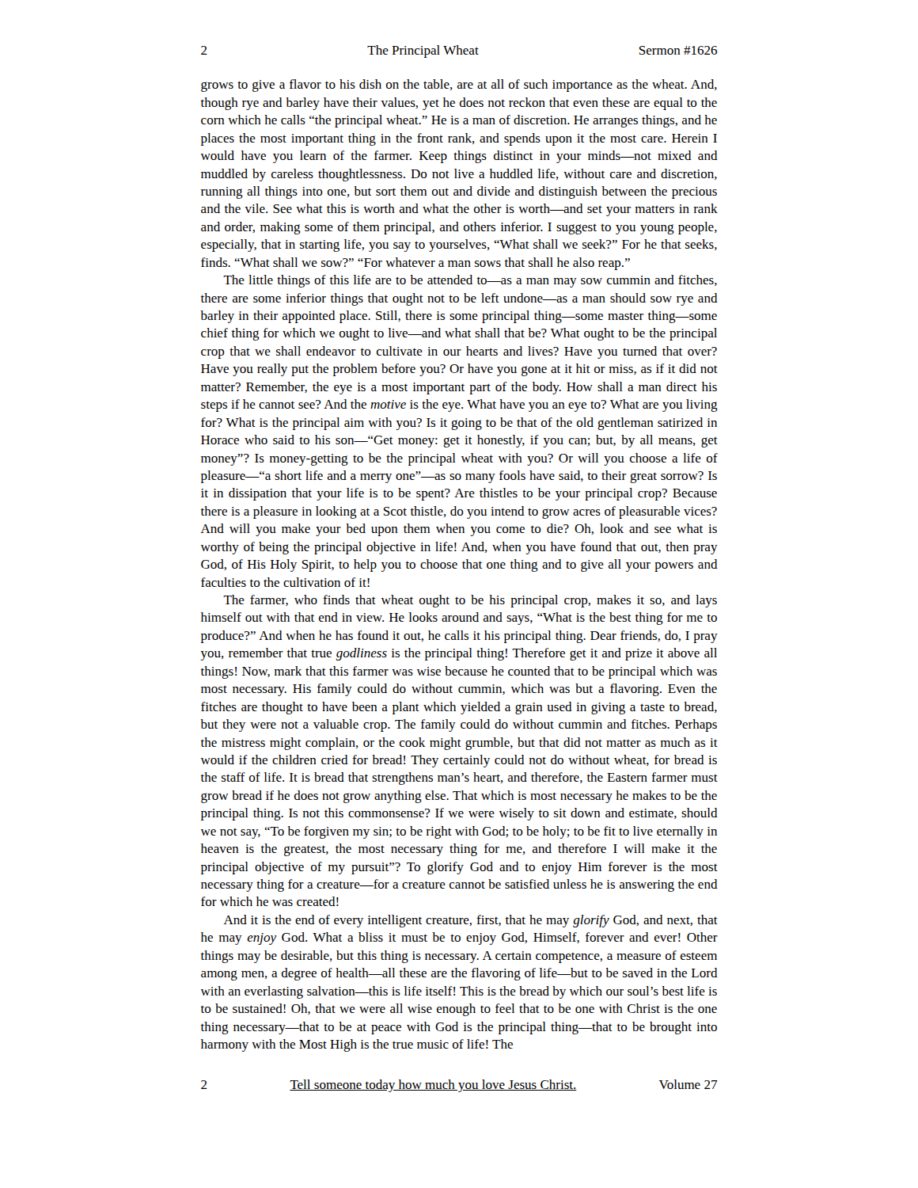2 The Principal Wheat Sermon #1626
grows to give a flavor to his dish on the table, are at all of such importance as the wheat. And, though rye and barley have their values, yet he does not reckon that even these are equal to the corn which he calls “the principal wheat.” He is a man of discretion. He arranges things, and he places the most important thing in the front rank, and spends upon it the most care. Herein I would have you learn of the farmer. Keep things distinct in your minds—not mixed and muddled by careless thoughtlessness. Do not live a huddled life, without care and discretion, running all things into one, but sort them out and divide and distinguish between the precious and the vile. See what this is worth and what the other is worth—and set your matters in rank and order, making some of them principal, and others inferior. I suggest to you young people, especially, that in starting life, you say to yourselves, “What shall we seek?” For he that seeks, finds. “What shall we sow?” “For whatever a man sows that shall he also reap.”
The little things of this life are to be attended to—as a man may sow cummin and fitches, there are some inferior things that ought not to be left undone—as a man should sow rye and barley in their appointed place. Still, there is some principal thing—some master thing—some chief thing for which we ought to live—and what shall that be? What ought to be the principal crop that we shall endeavor to cultivate in our hearts and lives? Have you turned that over? Have you really put the problem before you? Or have you gone at it hit or miss, as if it did not matter? Remember, the eye is a most important part of the body. How shall a man direct his steps if he cannot see? And the motive is the eye. What have you an eye to? What are you living for? What is the principal aim with you? Is it going to be that of the old gentleman satirized in Horace who said to his son—“Get money: get it honestly, if you can; but, by all means, get money”? Is money-getting to be the principal wheat with you? Or will you choose a life of pleasure—“a short life and a merry one”—as so many fools have said, to their great sorrow? Is it in dissipation that your life is to be spent? Are thistles to be your principal crop? Because there is a pleasure in looking at a Scot thistle, do you intend to grow acres of pleasurable vices? And will you make your bed upon them when you come to die? Oh, look and see what is worthy of being the principal objective in life! And, when you have found that out, then pray God, of His Holy Spirit, to help you to choose that one thing and to give all your powers and faculties to the cultivation of it!
The farmer, who finds that wheat ought to be his principal crop, makes it so, and lays himself out with that end in view. He looks around and says, “What is the best thing for me to produce?” And when he has found it out, he calls it his principal thing. Dear friends, do, I pray you, remember that true godliness is the principal thing! Therefore get it and prize it above all things! Now, mark that this farmer was wise because he counted that to be principal which was most necessary. His family could do without cummin, which was but a flavoring. Even the fitches are thought to have been a plant which yielded a grain used in giving a taste to bread, but they were not a valuable crop. The family could do without cummin and fitches. Perhaps the mistress might complain, or the cook might grumble, but that did not matter as much as it would if the children cried for bread! They certainly could not do without wheat, for bread is the staff of life. It is bread that strengthens man’s heart, and therefore, the Eastern farmer must grow bread if he does not grow anything else. That which is most necessary he makes to be the principal thing. Is not this commonsense? If we were wisely to sit down and estimate, should we not say, “To be forgiven my sin; to be right with God; to be holy; to be fit to live eternally in heaven is the greatest, the most necessary thing for me, and therefore I will make it the principal objective of my pursuit”? To glorify God and to enjoy Him forever is the most necessary thing for a creature—for a creature cannot be satisfied unless he is answering the end for which he was created!
And it is the end of every intelligent creature, first, that he may glorify God, and next, that he may enjoy God. What a bliss it must be to enjoy God, Himself, forever and ever! Other things may be desirable, but this thing is necessary. A certain competence, a measure of esteem among men, a degree of health—all these are the flavoring of life—but to be saved in the Lord with an everlasting salvation—this is life itself! This is the bread by which our soul’s best life is to be sustained! Oh, that we were all wise enough to feel that to be one with Christ is the one thing necessary—that to be at peace with God is the principal thing—that to be brought into harmony with the Most High is the true music of life! The
2 Tell someone today how much you love Jesus Christ. Volume 27